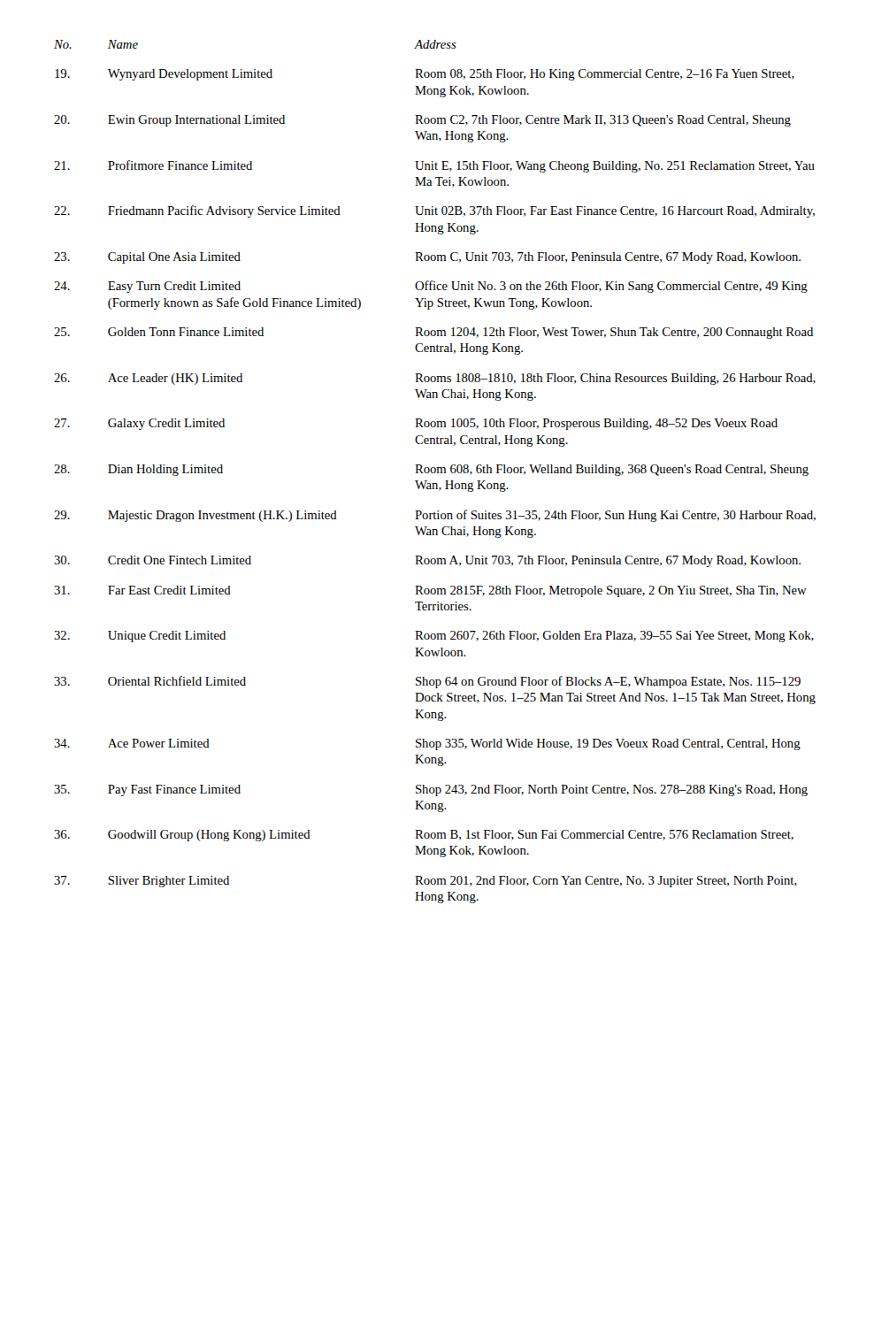| No. | Name | Address |
| --- | --- | --- |
| 19. | Wynyard Development Limited | Room 08, 25th Floor, Ho King Commercial Centre, 2–16 Fa Yuen Street, Mong Kok, Kowloon. |
| 20. | Ewin Group International Limited | Room C2, 7th Floor, Centre Mark II, 313 Queen's Road Central, Sheung Wan, Hong Kong. |
| 21. | Profitmore Finance Limited | Unit E, 15th Floor, Wang Cheong Building, No. 251 Reclamation Street, Yau Ma Tei, Kowloon. |
| 22. | Friedmann Pacific Advisory Service Limited | Unit 02B, 37th Floor, Far East Finance Centre, 16 Harcourt Road, Admiralty, Hong Kong. |
| 23. | Capital One Asia Limited | Room C, Unit 703, 7th Floor, Peninsula Centre, 67 Mody Road, Kowloon. |
| 24. | Easy Turn Credit Limited (Formerly known as Safe Gold Finance Limited) | Office Unit No. 3 on the 26th Floor, Kin Sang Commercial Centre, 49 King Yip Street, Kwun Tong, Kowloon. |
| 25. | Golden Tonn Finance Limited | Room 1204, 12th Floor, West Tower, Shun Tak Centre, 200 Connaught Road Central, Hong Kong. |
| 26. | Ace Leader (HK) Limited | Rooms 1808–1810, 18th Floor, China Resources Building, 26 Harbour Road, Wan Chai, Hong Kong. |
| 27. | Galaxy Credit Limited | Room 1005, 10th Floor, Prosperous Building, 48–52 Des Voeux Road Central, Central, Hong Kong. |
| 28. | Dian Holding Limited | Room 608, 6th Floor, Welland Building, 368 Queen's Road Central, Sheung Wan, Hong Kong. |
| 29. | Majestic Dragon Investment (H.K.) Limited | Portion of Suites 31–35, 24th Floor, Sun Hung Kai Centre, 30 Harbour Road, Wan Chai, Hong Kong. |
| 30. | Credit One Fintech Limited | Room A, Unit 703, 7th Floor, Peninsula Centre, 67 Mody Road, Kowloon. |
| 31. | Far East Credit Limited | Room 2815F, 28th Floor, Metropole Square, 2 On Yiu Street, Sha Tin, New Territories. |
| 32. | Unique Credit Limited | Room 2607, 26th Floor, Golden Era Plaza, 39–55 Sai Yee Street, Mong Kok, Kowloon. |
| 33. | Oriental Richfield Limited | Shop 64 on Ground Floor of Blocks A–E, Whampoa Estate, Nos. 115–129 Dock Street, Nos. 1–25 Man Tai Street And Nos. 1–15 Tak Man Street, Hong Kong. |
| 34. | Ace Power Limited | Shop 335, World Wide House, 19 Des Voeux Road Central, Central, Hong Kong. |
| 35. | Pay Fast Finance Limited | Shop 243, 2nd Floor, North Point Centre, Nos. 278–288 King's Road, Hong Kong. |
| 36. | Goodwill Group (Hong Kong) Limited | Room B, 1st Floor, Sun Fai Commercial Centre, 576 Reclamation Street, Mong Kok, Kowloon. |
| 37. | Sliver Brighter Limited | Room 201, 2nd Floor, Corn Yan Centre, No. 3 Jupiter Street, North Point, Hong Kong. |